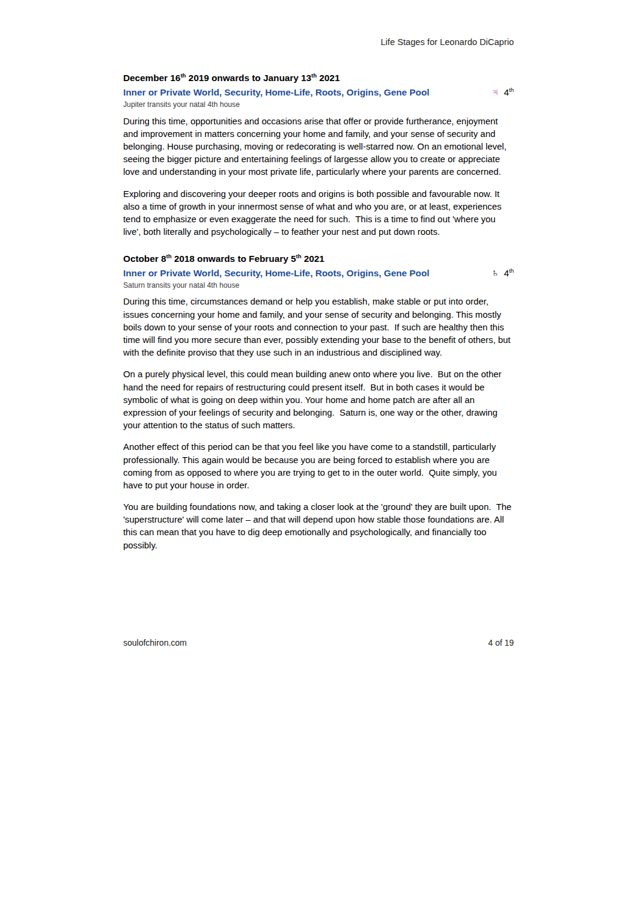Life Stages for Leonardo DiCaprio
December 16th 2019 onwards to January 13th 2021
Inner or Private World, Security, Home-Life, Roots, Origins, Gene Pool
♃4th
Jupiter transits your natal 4th house
During this time, opportunities and occasions arise that offer or provide furtherance, enjoyment and improvement in matters concerning your home and family, and your sense of security and belonging. House purchasing, moving or redecorating is well-starred now. On an emotional level, seeing the bigger picture and entertaining feelings of largesse allow you to create or appreciate love and understanding in your most private life, particularly where your parents are concerned.
Exploring and discovering your deeper roots and origins is both possible and favourable now. It also a time of growth in your innermost sense of what and who you are, or at least, experiences tend to emphasize or even exaggerate the need for such. This is a time to find out 'where you live', both literally and psychologically – to feather your nest and put down roots.
October 8th 2018 onwards to February 5th 2021
Inner or Private World, Security, Home-Life, Roots, Origins, Gene Pool
♄4th
Saturn transits your natal 4th house
During this time, circumstances demand or help you establish, make stable or put into order, issues concerning your home and family, and your sense of security and belonging. This mostly boils down to your sense of your roots and connection to your past. If such are healthy then this time will find you more secure than ever, possibly extending your base to the benefit of others, but with the definite proviso that they use such in an industrious and disciplined way.
On a purely physical level, this could mean building anew onto where you live. But on the other hand the need for repairs of restructuring could present itself. But in both cases it would be symbolic of what is going on deep within you. Your home and home patch are after all an expression of your feelings of security and belonging. Saturn is, one way or the other, drawing your attention to the status of such matters.
Another effect of this period can be that you feel like you have come to a standstill, particularly professionally. This again would be because you are being forced to establish where you are coming from as opposed to where you are trying to get to in the outer world. Quite simply, you have to put your house in order.
You are building foundations now, and taking a closer look at the 'ground' they are built upon. The 'superstructure' will come later – and that will depend upon how stable those foundations are. All this can mean that you have to dig deep emotionally and psychologically, and financially too possibly.
soulofchiron.com 4 of 19